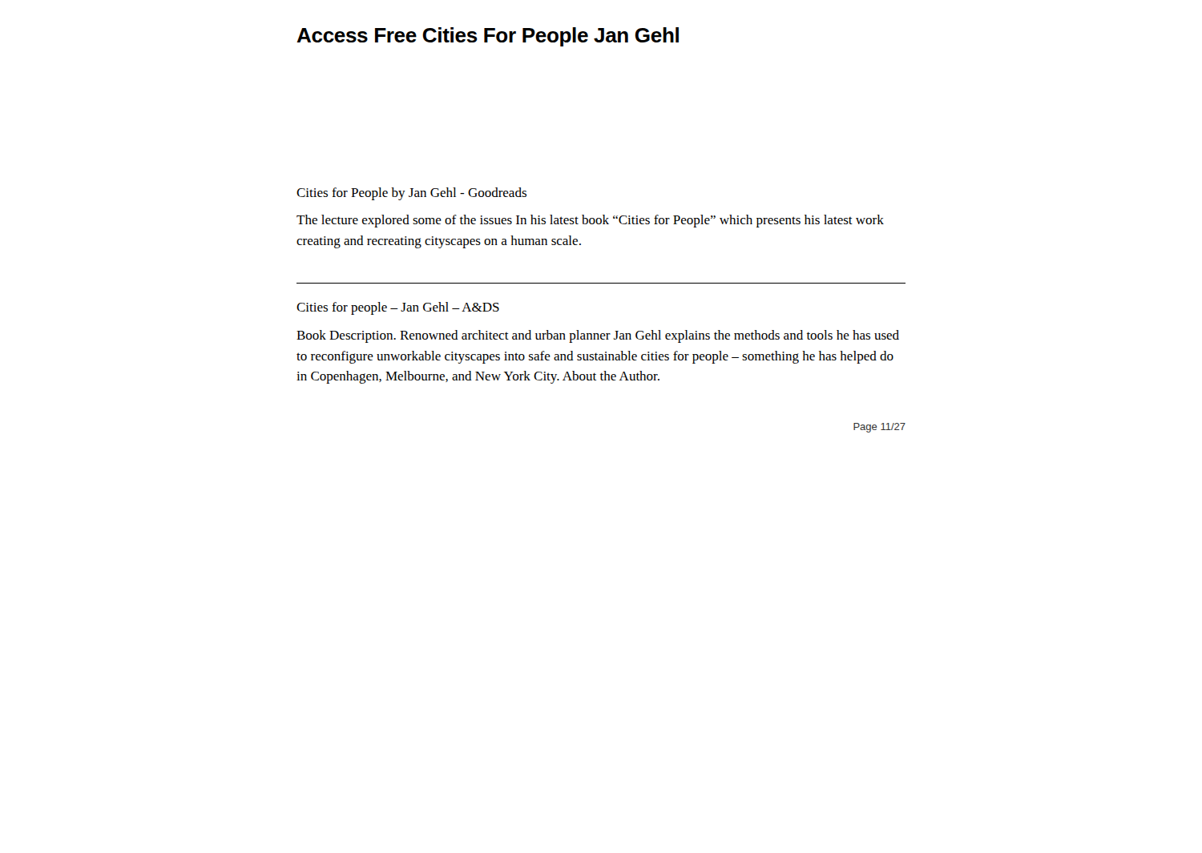Access Free Cities For People Jan Gehl
Cities for People by Jan Gehl - Goodreads
The lecture explored some of the issues In his latest book “Cities for People” which presents his latest work creating and recreating cityscapes on a human scale.
Cities for people – Jan Gehl – A&DS
Book Description. Renowned architect and urban planner Jan Gehl explains the methods and tools he has used to reconfigure unworkable cityscapes into safe and sustainable cities for people – something he has helped do in Copenhagen, Melbourne, and New York City. About the Author.
Page 11/27